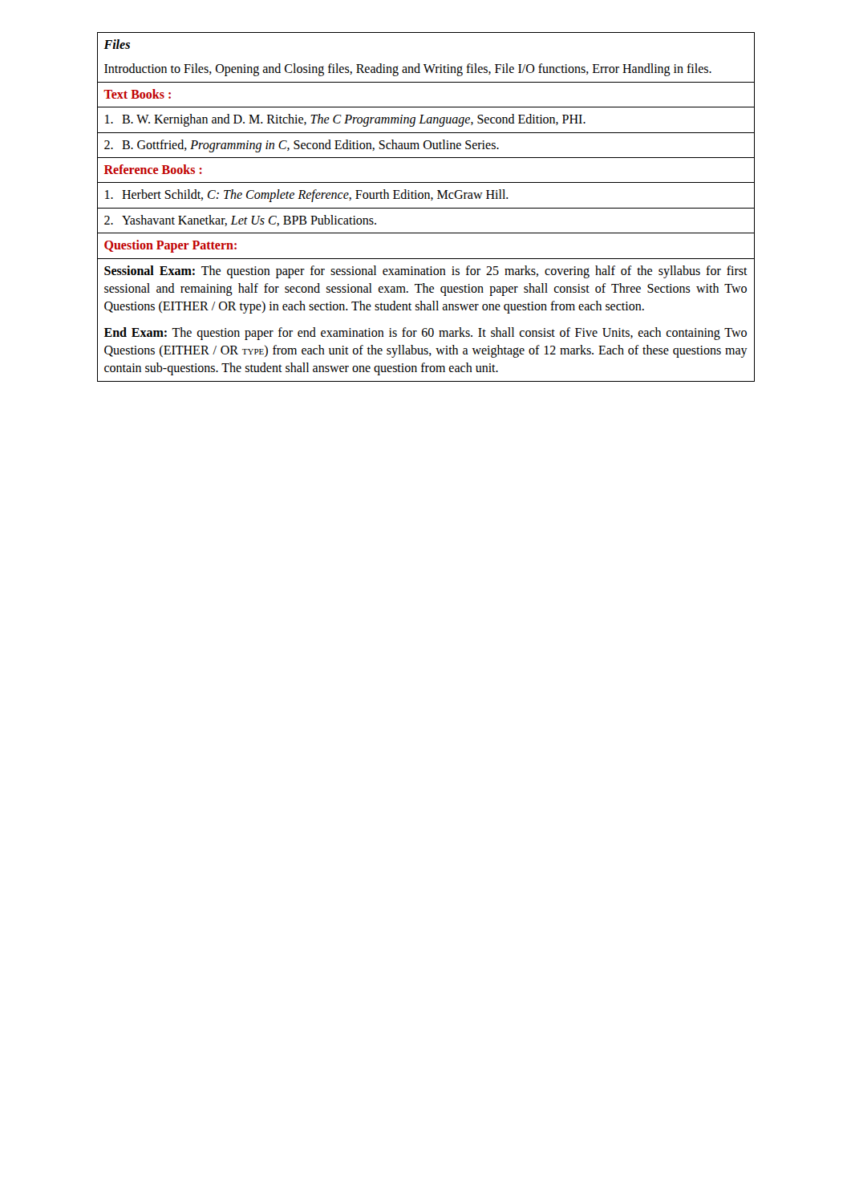| Files |
| Introduction to Files, Opening and Closing files, Reading and Writing files, File I/O functions, Error Handling in files. |
| Text Books : |
| 1. B. W. Kernighan and D. M. Ritchie, The C Programming Language , Second Edition, PHI. |
| 2. B. Gottfried, Programming in C, Second Edition, Schaum Outline Series. |
| Reference Books : |
| 1. Herbert Schildt, C: The Complete Reference , Fourth Edition, McGraw Hill. |
| 2. Yashavant Kanetkar, Let Us C , BPB Publications. |
| Question Paper Pattern: |
| Sessional Exam: The question paper for sessional examination is for 25 marks, covering half of the syllabus for first sessional and remaining half for second sessional exam. The question paper shall consist of Three Sections with Two Questions (EITHER / OR type) in each section. The student shall answer one question from each section. End Exam: The question paper for end examination is for 60 marks. It shall consist of Five Units, each containing Two Questions (EITHER / OR type) from each unit of the syllabus, with a weightage of 12 marks. Each of these questions may contain sub-questions. The student shall answer one question from each unit. |